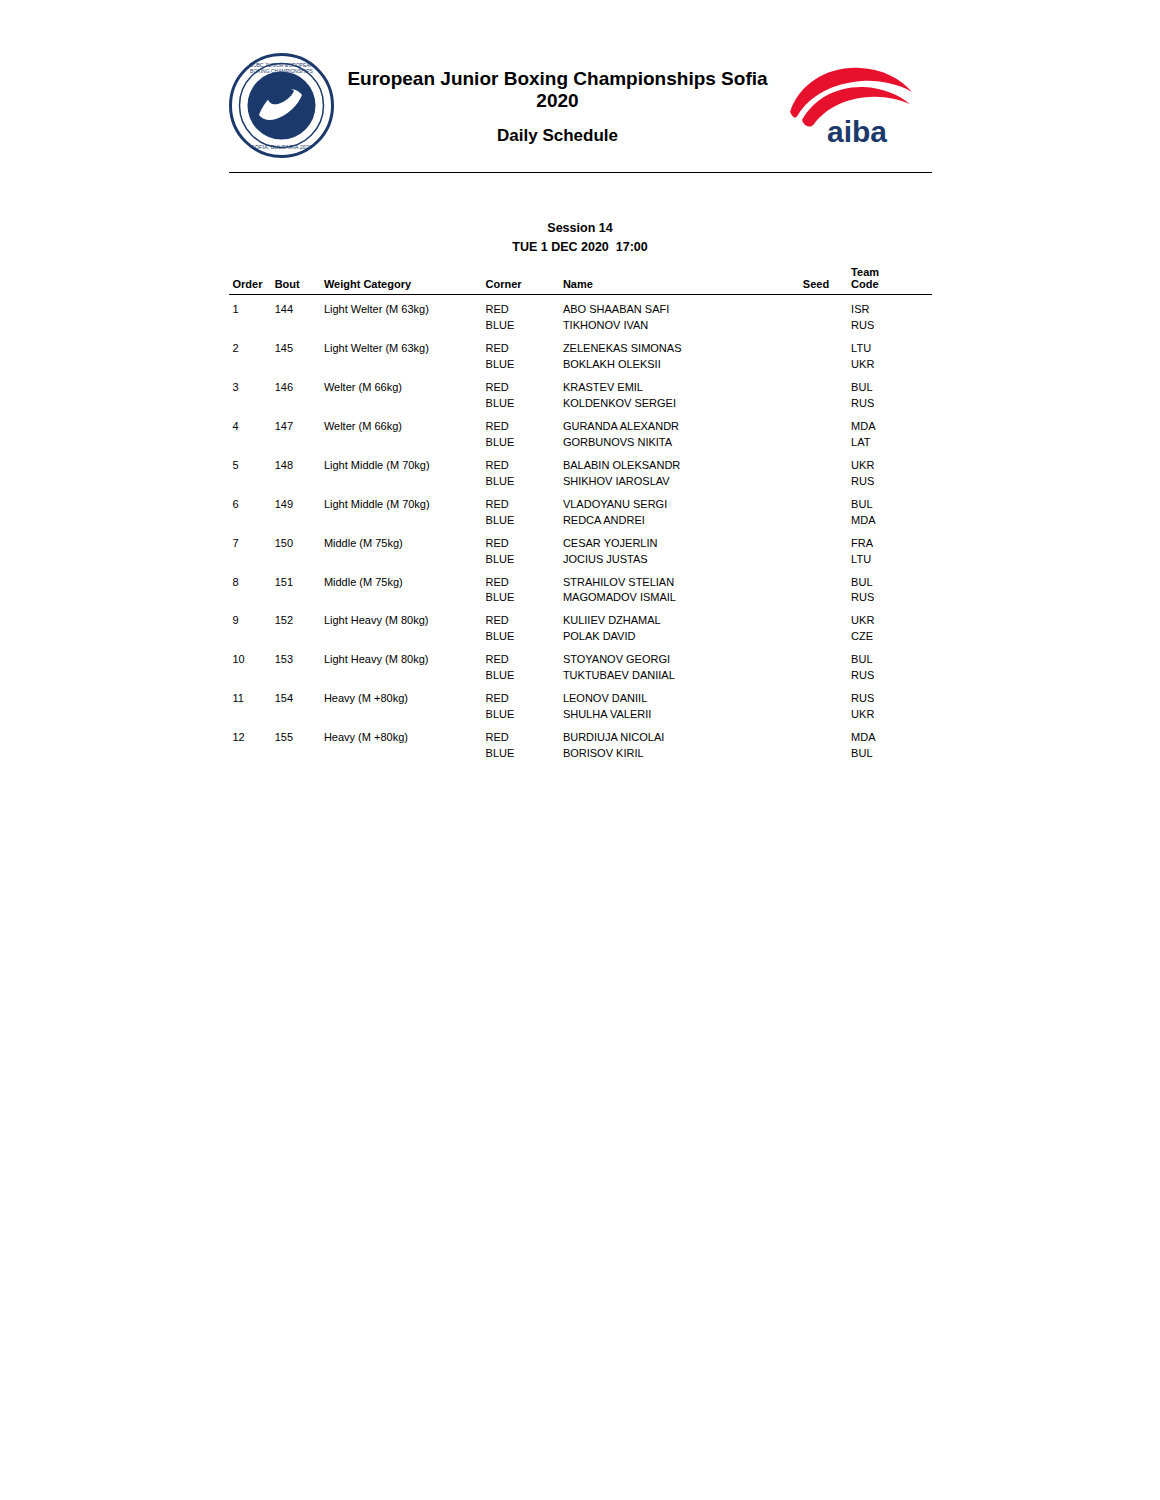EUBC JUNIOR EUROPEAN BOXING CHAMPIONSHIPS SOFIA, BULGARIA 2020
European Junior Boxing Championships Sofia 2020
Daily Schedule
aiba
Session 14
TUE 1 DEC 2020 17:00
| Order | Bout | Weight Category | Corner | Name | Seed | Team Code |
| --- | --- | --- | --- | --- | --- | --- |
| 1 | 144 | Light Welter (M 63kg) | RED BLUE | ABO SHAABAN SAFI TIKHONOV IVAN | | ISR RUS |
| 2 | 145 | Light Welter (M 63kg) | RED BLUE | ZELENEKAS SIMONAS BOKLAKH OLEKSII | | LTU UKR |
| 3 | 146 | Welter (M 66kg) | RED BLUE | KRASTEV EMIL KOLDENKOV SERGEI | | BUL RUS |
| 4 | 147 | Welter (M 66kg) | RED BLUE | GURANDA ALEXANDR GORBUNOVS NIKITA | | MDA LAT |
| 5 | 148 | Light Middle (M 70kg) | RED BLUE | BALABIN OLEKSANDR SHIKHOV IAROSLAV | | UKR RUS |
| 6 | 149 | Light Middle (M 70kg) | RED BLUE | VLADOYANU SERGI REDCA ANDREI | | BUL MDA |
| 7 | 150 | Middle (M 75kg) | RED BLUE | CESAR YOJERLIN JOCIUS JUSTAS | | FRA LTU |
| 8 | 151 | Middle (M 75kg) | RED BLUE | STRAHILOV STELIAN MAGOMADOV ISMAIL | | BUL RUS |
| 9 | 152 | Light Heavy (M 80kg) | RED BLUE | KULIIEV DZHAMAL POLAK DAVID | | UKR CZE |
| 10 | 153 | Light Heavy (M 80kg) | RED BLUE | STOYANOV GEORGI TUKTUBAEV DANIIAL | | BUL RUS |
| 11 | 154 | Heavy (M +80kg) | RED BLUE | LEONOV DANIIL SHULHA VALERII | | RUS UKR |
| 12 | 155 | Heavy (M +80kg) | RED BLUE | BURDIUJA NICOLAI BORISOV KIRIL | | MDA BUL |